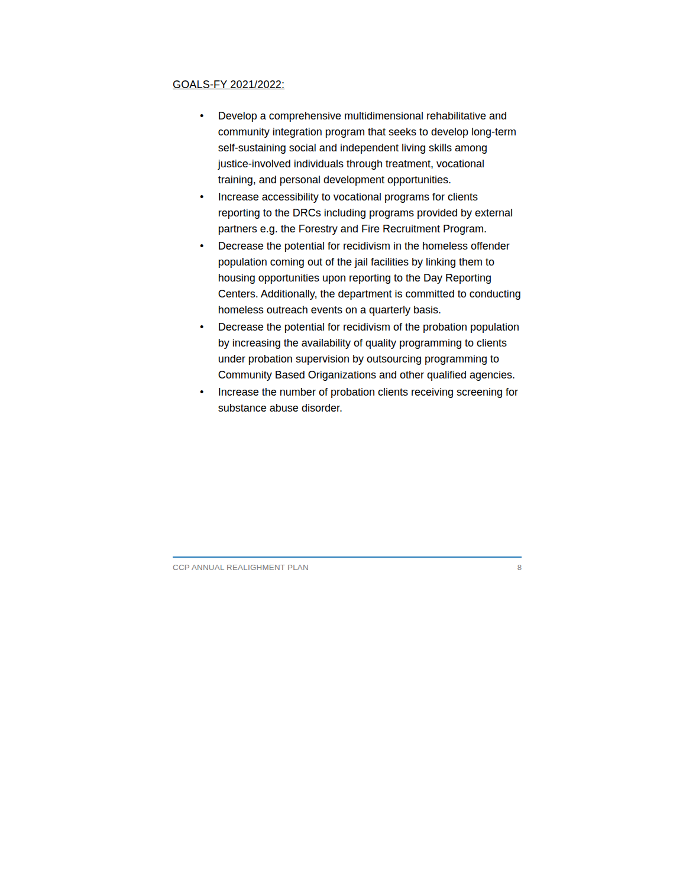GOALS-FY 2021/2022:
Develop a comprehensive multidimensional rehabilitative and community integration program that seeks to develop long-term self-sustaining social and independent living skills among justice-involved individuals through treatment, vocational training, and personal development opportunities.
Increase accessibility to vocational programs for clients reporting to the DRCs including programs provided by external partners e.g. the Forestry and Fire Recruitment Program.
Decrease the potential for recidivism in the homeless offender population coming out of the jail facilities by linking them to housing opportunities upon reporting to the Day Reporting Centers. Additionally, the department is committed to conducting homeless outreach events on a quarterly basis.
Decrease the potential for recidivism of the probation population by increasing the availability of quality programming to clients under probation supervision by outsourcing programming to Community Based Origanizations and other qualified agencies.
Increase the number of probation clients receiving screening for substance abuse disorder.
CCP Annual Realighment Plan 8